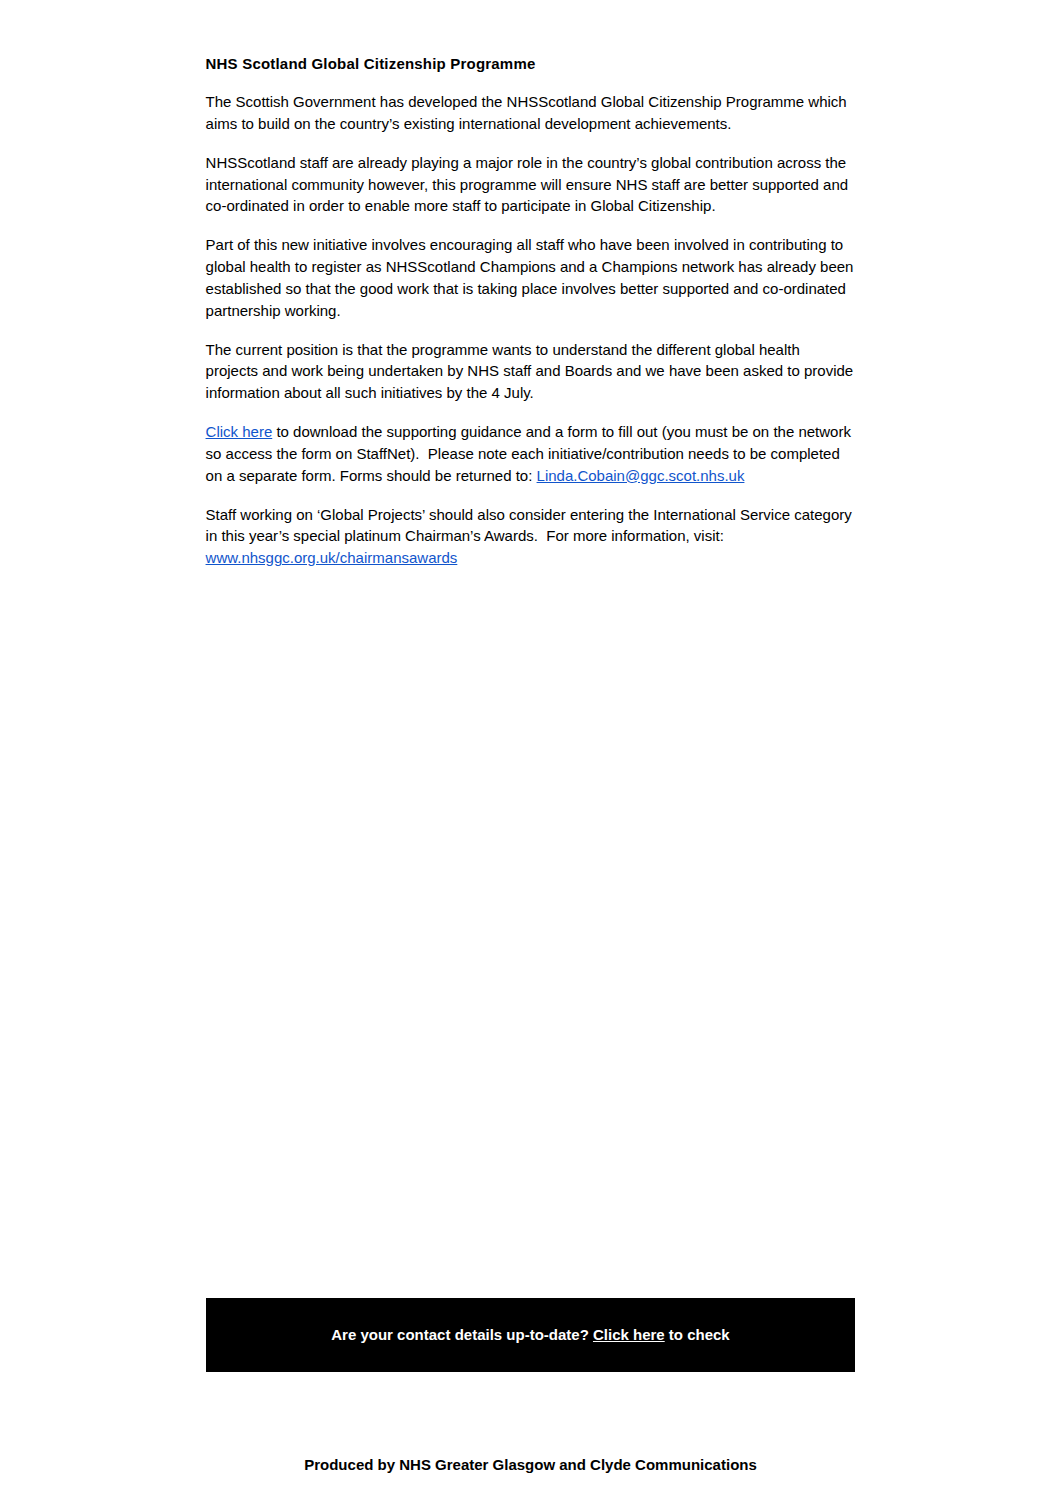NHS Scotland Global Citizenship Programme
The Scottish Government has developed the NHSScotland Global Citizenship Programme which aims to build on the country’s existing international development achievements.
NHSScotland staff are already playing a major role in the country’s global contribution across the international community however, this programme will ensure NHS staff are better supported and co-ordinated in order to enable more staff to participate in Global Citizenship.
Part of this new initiative involves encouraging all staff who have been involved in contributing to global health to register as NHSScotland Champions and a Champions network has already been established so that the good work that is taking place involves better supported and co-ordinated partnership working.
The current position is that the programme wants to understand the different global health projects and work being undertaken by NHS staff and Boards and we have been asked to provide information about all such initiatives by the 4 July.
Click here to download the supporting guidance and a form to fill out (you must be on the network so access the form on StaffNet). Please note each initiative/contribution needs to be completed on a separate form. Forms should be returned to: Linda.Cobain@ggc.scot.nhs.uk
Staff working on ‘Global Projects’ should also consider entering the International Service category in this year’s special platinum Chairman’s Awards. For more information, visit:
www.nhsggc.org.uk/chairmansawards
Are your contact details up-to-date? Click here to check
Produced by NHS Greater Glasgow and Clyde Communications